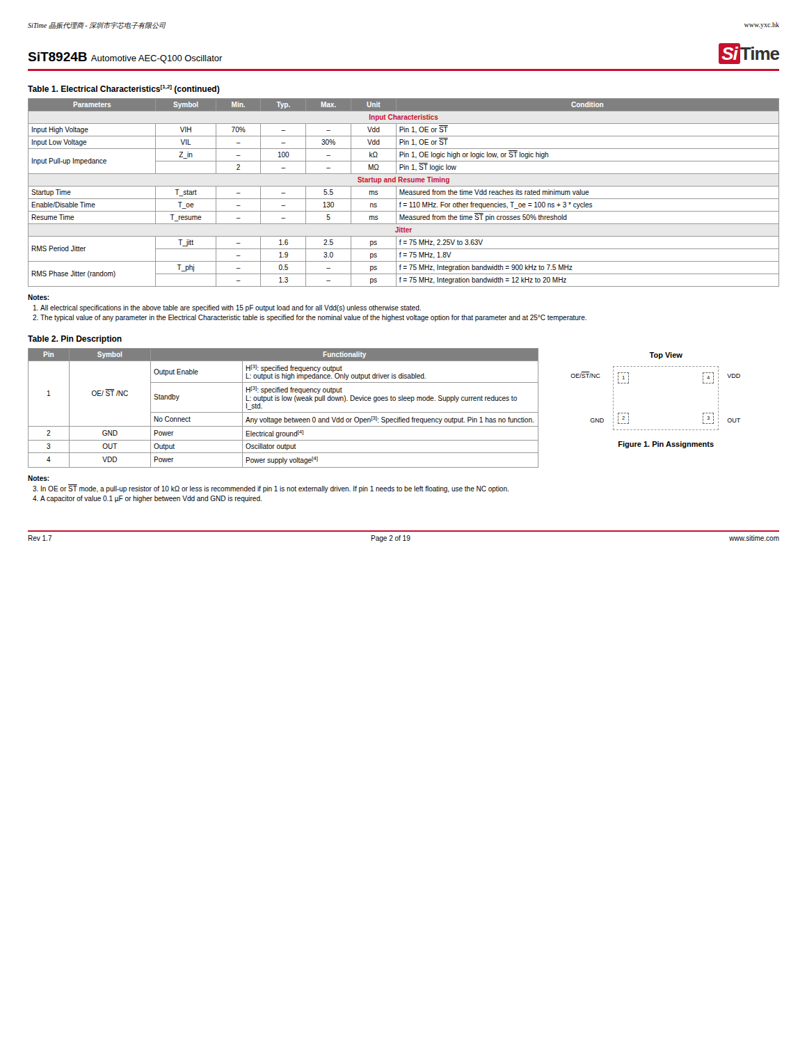SiTime 晶振代理商 - 深圳市宇芯电子有限公司
www.yxc.hk
SiT8924B Automotive AEC-Q100 Oscillator
Si Time
Table 1. Electrical Characteristics[1,2] (continued)
| Parameters | Symbol | Min. | Typ. | Max. | Unit | Condition |
| --- | --- | --- | --- | --- | --- | --- |
| Input Characteristics |
| Input High Voltage | VIH | 70% | – | – | Vdd | Pin 1, OE or ST |
| Input Low Voltage | VIL | – | – | 30% | Vdd | Pin 1, OE or ST |
| Input Pull-up Impedance | Z_in | – | 100 | – | kΩ | Pin 1, OE logic high or logic low, or ST logic high |
| | 2 | – | – | MΩ | Pin 1, ST logic low |
| Startup and Resume Timing |
| Startup Time | T_start | – | – | 5.5 | ms | Measured from the time Vdd reaches its rated minimum value |
| Enable/Disable Time | T_oe | – | – | 130 | ns | f = 110 MHz. For other frequencies, T_oe = 100 ns + 3 * cycles |
| Resume Time | T_resume | – | – | 5 | ms | Measured from the time ST pin crosses 50% threshold |
| Jitter |
| RMS Period Jitter | T_jitt | – | 1.6 | 2.5 | ps | f = 75 MHz, 2.25V to 3.63V |
| | – | 1.9 | 3.0 | ps | f = 75 MHz, 1.8V |
| RMS Phase Jitter (random) | T_phj | – | 0.5 | – | ps | f = 75 MHz, Integration bandwidth = 900 kHz to 7.5 MHz |
| | – | 1.3 | – | ps | f = 75 MHz, Integration bandwidth = 12 kHz to 20 MHz |
Notes:
All electrical specifications in the above table are specified with 15 pF output load and for all Vdd(s) unless otherwise stated.
The typical value of any parameter in the Electrical Characteristic table is specified for the nominal value of the highest voltage option for that parameter and at 25°C temperature.
Table 2. Pin Description
| Pin | Symbol | Functionality |
| --- | --- | --- |
| 1 | OE/ ST /NC | Output Enable | H [3] : specified frequency output L: output is high impedance. Only output driver is disabled. |
| Standby | H [3] : specified frequency output L: output is low (weak pull down). Device goes to sleep mode. Supply current reduces to I_std. |
| No Connect | Any voltage between 0 and Vdd or Open [3] : Specified frequency output. Pin 1 has no function. |
| 2 | GND | Power | Electrical ground [4] |
| 3 | OUT | Output | Oscillator output |
| 4 | VDD | Power | Power supply voltage [4] |
Top View
1
4
2
3
OE/ST/NC
VDD
GND
OUT
Figure 1. Pin Assignments
Notes:
In OE or ST mode, a pull-up resistor of 10 kΩ or less is recommended if pin 1 is not externally driven. If pin 1 needs to be left floating, use the NC option.
A capacitor of value 0.1 µF or higher between Vdd and GND is required.
Rev 1.7
Page 2 of 19
www.sitime.com